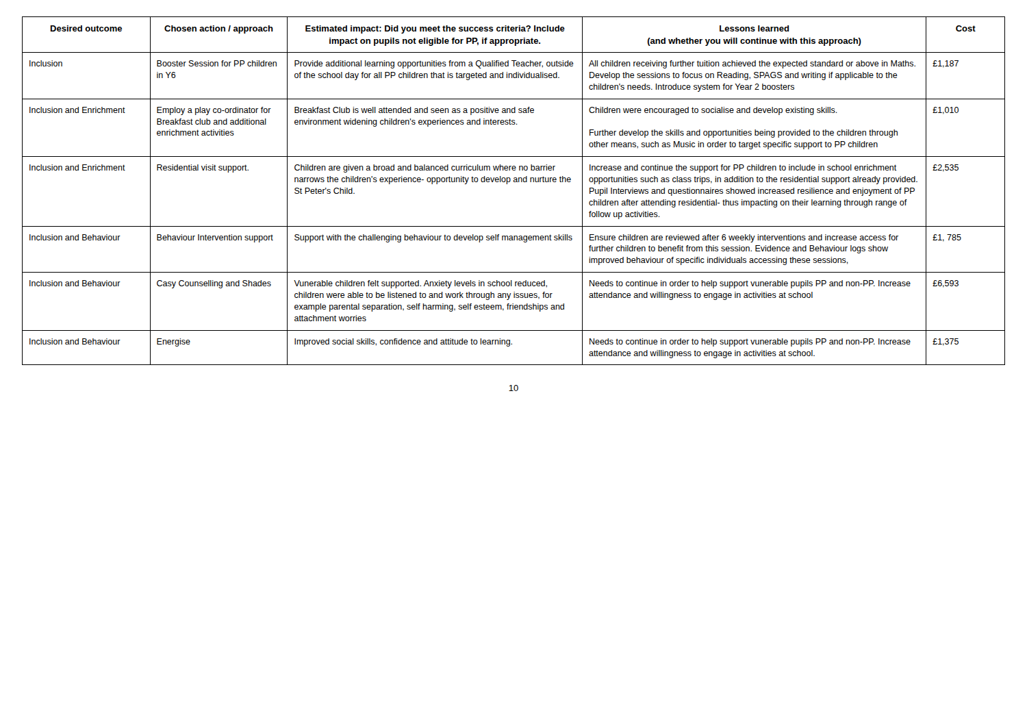| Desired outcome | Chosen action / approach | Estimated impact: Did you meet the success criteria? Include impact on pupils not eligible for PP, if appropriate. | Lessons learned (and whether you will continue with this approach) | Cost |
| --- | --- | --- | --- | --- |
| Inclusion | Booster Session for PP children in Y6 | Provide additional learning opportunities from a Qualified Teacher, outside of the school day for all PP children that is targeted and individualised. | All children receiving further tuition achieved the expected standard or above in Maths. Develop the sessions to focus on Reading, SPAGS and writing if applicable to the children's needs. Introduce system for Year 2 boosters | £1,187 |
| Inclusion and Enrichment | Employ a play co-ordinator for Breakfast club and additional enrichment activities | Breakfast Club is well attended and seen as a positive and safe environment widening children's experiences and interests. | Children were encouraged to socialise and develop existing skills. Further develop the skills and opportunities being provided to the children through other means, such as Music in order to target specific support to PP children | £1,010 |
| Inclusion and Enrichment | Residential visit support. | Children are given a broad and balanced curriculum where no barrier narrows the children's experience- opportunity to develop and nurture the St Peter's Child. | Increase and continue the support for PP children to include in school enrichment opportunities such as class trips, in addition to the residential support already provided. Pupil Interviews and questionnaires showed increased resilience and enjoyment of PP children after attending residential- thus impacting on their learning through range of follow up activities. | £2,535 |
| Inclusion and Behaviour | Behaviour Intervention support | Support with the challenging behaviour to develop self management skills | Ensure children are reviewed after 6 weekly interventions and increase access for further children to benefit from this session. Evidence and Behaviour logs show improved behaviour of specific individuals accessing these sessions, | £1, 785 |
| Inclusion and Behaviour | Casy Counselling and Shades | Vunerable children felt supported. Anxiety levels in school reduced, children were able to be listened to and work through any issues, for example parental separation, self harming, self esteem, friendships and attachment worries | Needs to continue in order to help support vunerable pupils PP and non-PP. Increase attendance and willingness to engage in activities at school | £6,593 |
| Inclusion and Behaviour | Energise | Improved social skills, confidence and attitude to learning. | Needs to continue in order to help support vunerable pupils PP and non-PP. Increase attendance and willingness to engage in activities at school. | £1,375 |
10